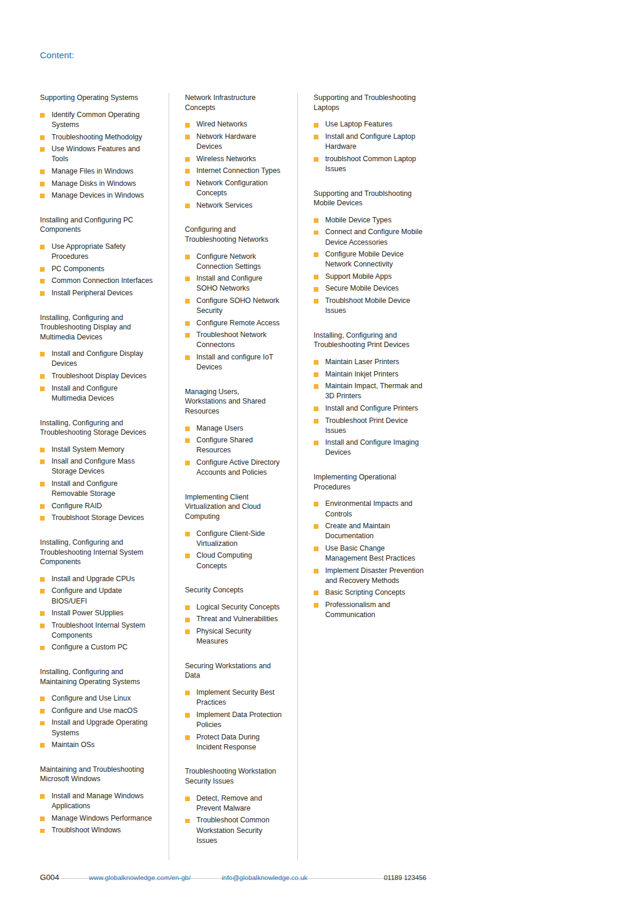Content:
Supporting Operating Systems
Identify Common Operating Systems
Troubleshooting Methodolgy
Use Windows Features and Tools
Manage Files in Windows
Manage Disks in Windows
Manage Devices in Windows
Installing and Configuring PC Components
Use Appropriate Safety Procedures
PC Components
Common Connection Interfaces
Install Peripheral Devices
Installing, Configuring and Troubleshooting Display and Multimedia Devices
Install and Configure Display Devices
Troubleshoot Display Devices
Install and Configure Multimedia Devices
Installing, Configuring and Troubleshooting Storage Devices
Install System Memory
Insall and Configure Mass Storage Devices
Install and Configure Removable Storage
Configure RAID
Troublshoot Storage Devices
Installing, Configuring and Troubleshooting Internal System Components
Install and Upgrade CPUs
Configure and Update BIOS/UEFI
Install Power SUpplies
Troubleshoot Internal System Components
Configure a Custom PC
Installing, Configuring and Maintaining Operating Systems
Configure and Use Linux
Configure and Use macOS
Install and Upgrade Operating Systems
Maintain OSs
Maintaining and Troubleshooting Microsoft Windows
Install and Manage Windows Applications
Manage Windows Performance
Troublshoot WIndows
Network Infrastructure Concepts
Wired Networks
Network Hardware Devices
Wireless Networks
Internet Connection Types
Network Configuration Concepts
Network Services
Configuring and Troubleshooting Networks
Configure Network Connection Settings
Install and Configure SOHO Networks
Configure SOHO Network Security
Configure Remote Access
Troubleshoot Network Connectons
Install and configure IoT Devices
Managing Users, Workstations and Shared Resources
Manage Users
Configure Shared Resources
Configure Active Directory Accounts and Policies
Implementing Client Virtualization and Cloud Computing
Configure Client-Side Virtualization
Cloud Computing Concepts
Security Concepts
Logical Security Concepts
Threat and Vulnerabilities
Physical Security Measures
Securing Workstations and Data
Implement Security Best Practices
Implement Data Protection Policies
Protect Data During Incident Response
Troubleshooting Workstation Security Issues
Detect, Remove and Prevent Malware
Troubleshoot Common Workstation Security Issues
Supporting and Troubleshooting Laptops
Use Laptop Features
Install and Configure Laptop Hardware
troublshoot Common Laptop Issues
Supporting and Troublshooting Mobile Devices
Mobile Device Types
Connect and Configure Mobile Device Accessories
Configure Mobile Device Network Connectivity
Support Mobile Apps
Secure Mobile Devices
Troublshoot Mobile Device Issues
Installing, Configuring and Troubleshooting Print Devices
Maintain Laser Printers
Maintain Inkjet Printers
Maintain Impact, Thermak and 3D Printers
Install and Configure Printers
Troubleshoot Print Device Issues
Install and Configure Imaging Devices
Implementing Operational Procedures
Environmental Impacts and Controls
Create and Maintain Documentation
Use Basic Change Management Best Practices
Implement Disaster Prevention and Recovery Methods
Basic Scripting Concepts
Professionalism and Communication
G004
www.globalknowledge.com/en-gb/ info@globalknowledge.co.uk
01189 123456